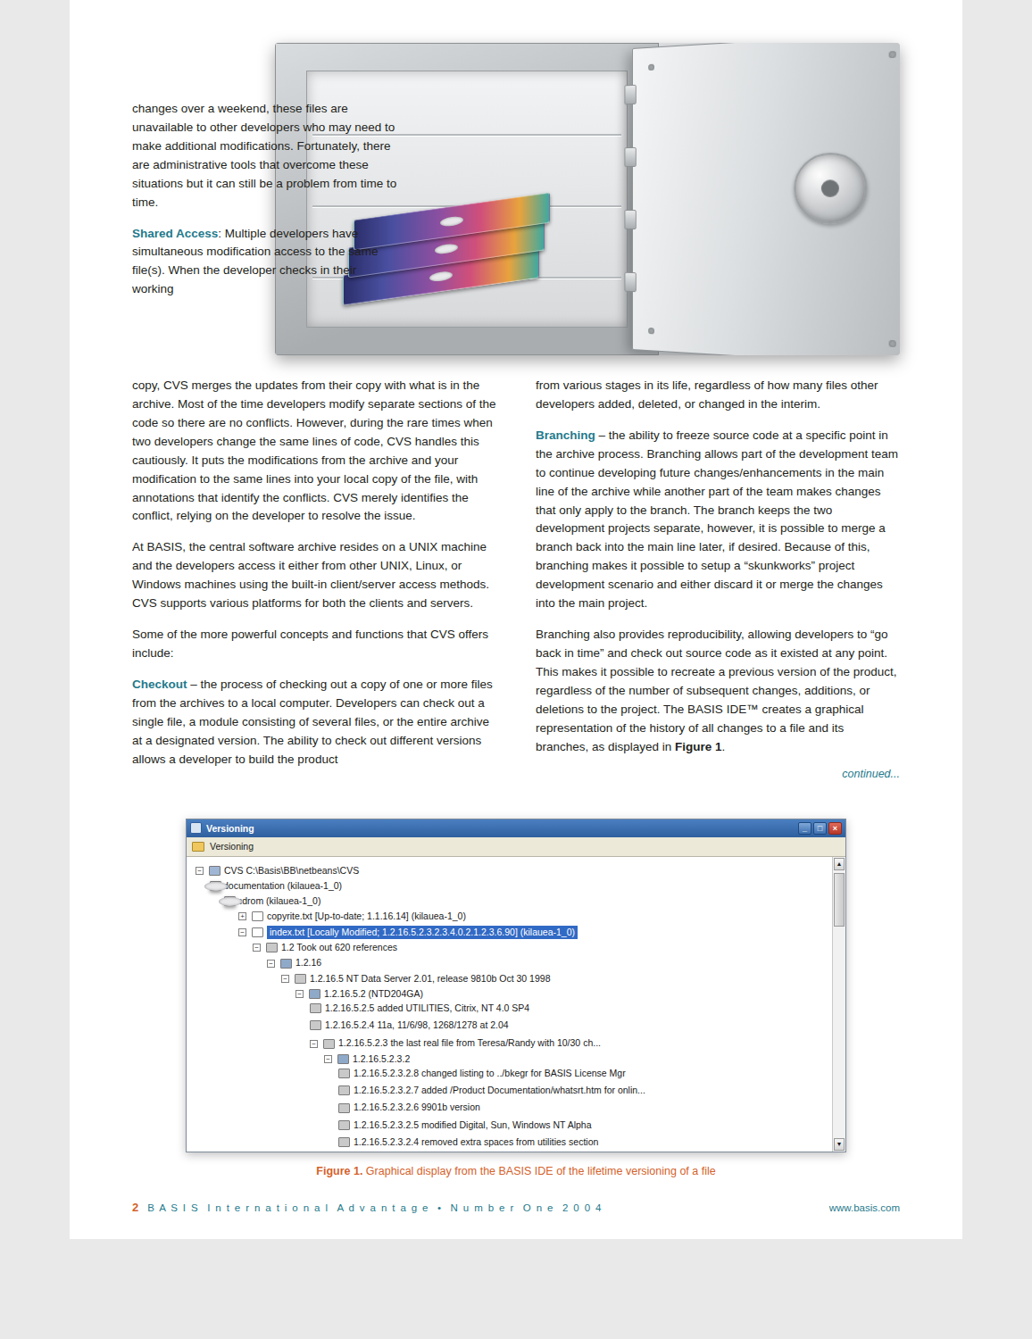changes over a weekend, these files are unavailable to other developers who may need to make additional modifications. Fortunately, there are administrative tools that overcome these situations but it can still be a problem from time to time.
Shared Access: Multiple developers have simultaneous modification access to the same file(s). When the developer checks in their working
copy, CVS merges the updates from their copy with what is in the archive. Most of the time developers modify separate sections of the code so there are no conflicts. However, during the rare times when two developers change the same lines of code, CVS handles this cautiously. It puts the modifications from the archive and your modification to the same lines into your local copy of the file, with annotations that identify the conflicts. CVS merely identifies the conflict, relying on the developer to resolve the issue.
At BASIS, the central software archive resides on a UNIX machine and the developers access it either from other UNIX, Linux, or Windows machines using the built-in client/server access methods. CVS supports various platforms for both the clients and servers.
Some of the more powerful concepts and functions that CVS offers include:
Checkout – the process of checking out a copy of one or more files from the archives to a local computer. Developers can check out a single file, a module consisting of several files, or the entire archive at a designated version. The ability to check out different versions allows a developer to build the product
from various stages in its life, regardless of how many files other developers added, deleted, or changed in the interim.
Branching – the ability to freeze source code at a specific point in the archive process. Branching allows part of the development team to continue developing future changes/enhancements in the main line of the archive while another part of the team makes changes that only apply to the branch. The branch keeps the two development projects separate, however, it is possible to merge a branch back into the main line later, if desired. Because of this, branching makes it possible to setup a “skunkworks” project development scenario and either discard it or merge the changes into the main project.
Branching also provides reproducibility, allowing developers to “go back in time” and check out source code as it existed at any point. This makes it possible to recreate a previous version of the product, regardless of the number of subsequent changes, additions, or deletions to the project. The BASIS IDE™ creates a graphical representation of the history of all changes to a file and its branches, as displayed in Figure 1.
continued...
Versioning _ □ ×
Versioning
▲
▼
− CVS C:\Basis\BB\netbeans\CVS
− documentation (kilauea-1_0)
− cdrom (kilauea-1_0)
+ copyrite.txt [Up-to-date; 1.1.16.14] (kilauea-1_0)
− index.txt [Locally Modified; 1.2.16.5.2.3.2.3.4.0.2.1.2.3.6.90] (kilauea-1_0)
− 1.2 Took out 620 references
− 1.2.16
− 1.2.16.5 NT Data Server 2.01, release 9810b Oct 30 1998
− 1.2.16.5.2 (NTD204GA)
1.2.16.5.2.5 added UTILITIES, Citrix, NT 4.0 SP4
1.2.16.5.2.4 11a, 11/6/98, 1268/1278 at 2.04
− 1.2.16.5.2.3 the last real file from Teresa/Randy with 10/30 ch...
− 1.2.16.5.2.3.2
1.2.16.5.2.3.2.8 changed listing to ../bkegr for BASIS License Mgr
1.2.16.5.2.3.2.7 added /Product Documentation/whatsrt.htm for onlin...
1.2.16.5.2.3.2.6 9901b version
1.2.16.5.2.3.2.5 modified Digital, Sun, Windows NT Alpha
1.2.16.5.2.3.2.4 removed extra spaces from utilities section
− 1.2.16.5.2.3.2.3 Copyright 1999... & split out the 'other' directory
+ 1.2.16.5.2.3.2.3.8 (ODB202GA)
Figure 1. Graphical display from the BASIS IDE of the lifetime versioning of a file
2 B A S I S I n t e r n a t i o n a l A d v a n t a g e • N u m b e r O n e 2 0 0 4 www.basis.com